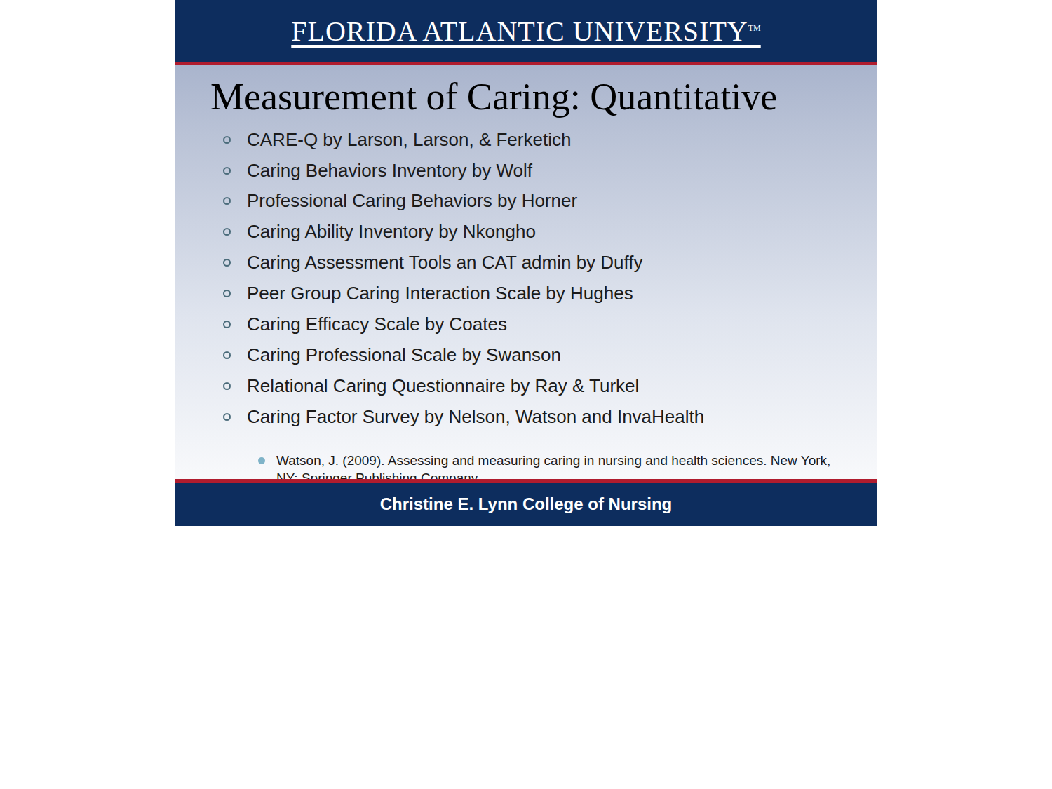FLORIDA ATLANTIC UNIVERSITYTM
Measurement of Caring: Quantitative
CARE-Q by Larson, Larson, & Ferketich
Caring Behaviors Inventory by Wolf
Professional Caring Behaviors by Horner
Caring Ability Inventory by Nkongho
Caring Assessment Tools an CAT admin by Duffy
Peer Group Caring Interaction Scale by Hughes
Caring Efficacy Scale by Coates
Caring Professional Scale by Swanson
Relational Caring Questionnaire by Ray & Turkel
Caring Factor Survey by Nelson, Watson and InvaHealth
Watson, J. (2009). Assessing and measuring caring in nursing and health sciences. New York, NY: Springer Publishing Company.
Christine E. Lynn College of Nursing